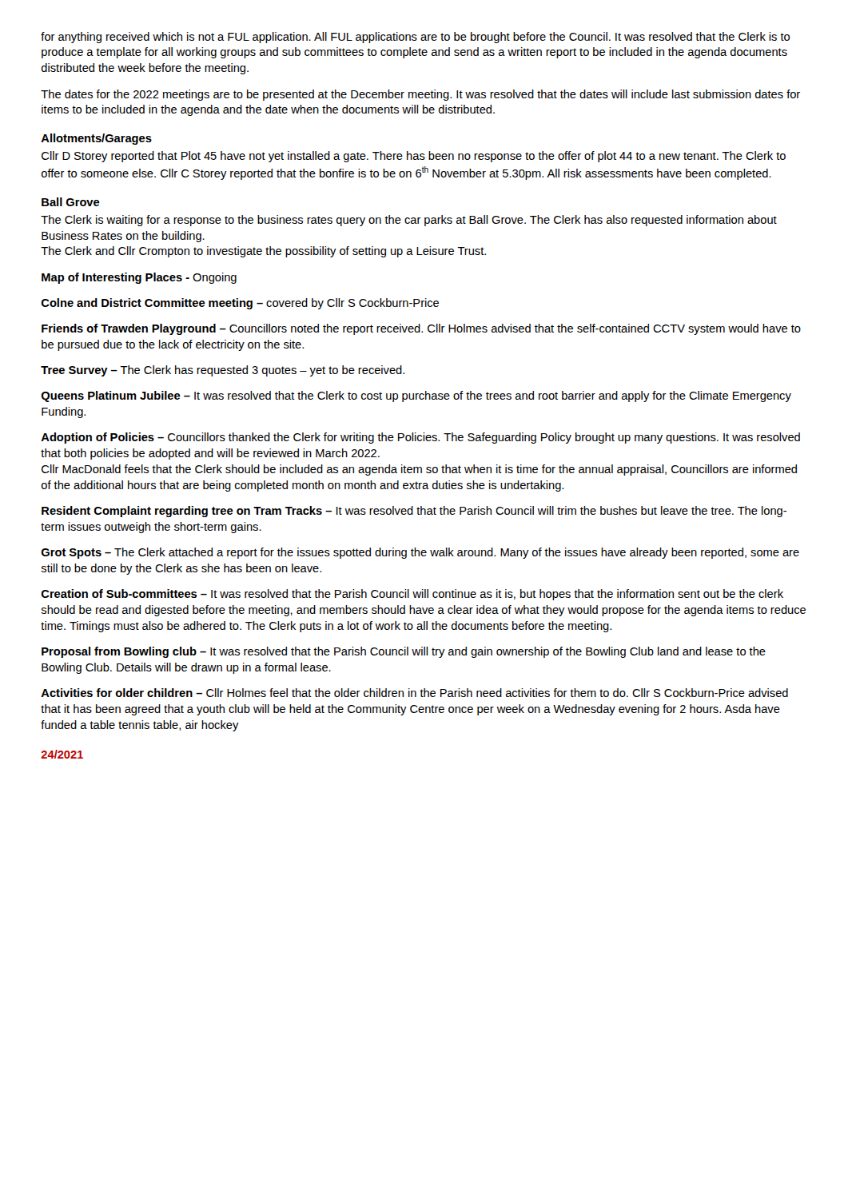for anything received which is not a FUL application. All FUL applications are to be brought before the Council. It was resolved that the Clerk is to produce a template for all working groups and sub committees to complete and send as a written report to be included in the agenda documents distributed the week before the meeting.
The dates for the 2022 meetings are to be presented at the December meeting. It was resolved that the dates will include last submission dates for items to be included in the agenda and the date when the documents will be distributed.
Allotments/Garages
Cllr D Storey reported that Plot 45 have not yet installed a gate. There has been no response to the offer of plot 44 to a new tenant. The Clerk to offer to someone else. Cllr C Storey reported that the bonfire is to be on 6th November at 5.30pm. All risk assessments have been completed.
Ball Grove
The Clerk is waiting for a response to the business rates query on the car parks at Ball Grove. The Clerk has also requested information about Business Rates on the building.
The Clerk and Cllr Crompton to investigate the possibility of setting up a Leisure Trust.
Map of Interesting Places - Ongoing
Colne and District Committee meeting – covered by Cllr S Cockburn-Price
Friends of Trawden Playground – Councillors noted the report received. Cllr Holmes advised that the self-contained CCTV system would have to be pursued due to the lack of electricity on the site.
Tree Survey – The Clerk has requested 3 quotes – yet to be received.
Queens Platinum Jubilee – It was resolved that the Clerk to cost up purchase of the trees and root barrier and apply for the Climate Emergency Funding.
Adoption of Policies – Councillors thanked the Clerk for writing the Policies. The Safeguarding Policy brought up many questions. It was resolved that both policies be adopted and will be reviewed in March 2022.
Cllr MacDonald feels that the Clerk should be included as an agenda item so that when it is time for the annual appraisal, Councillors are informed of the additional hours that are being completed month on month and extra duties she is undertaking.
Resident Complaint regarding tree on Tram Tracks – It was resolved that the Parish Council will trim the bushes but leave the tree. The long-term issues outweigh the short-term gains.
Grot Spots – The Clerk attached a report for the issues spotted during the walk around. Many of the issues have already been reported, some are still to be done by the Clerk as she has been on leave.
Creation of Sub-committees – It was resolved that the Parish Council will continue as it is, but hopes that the information sent out be the clerk should be read and digested before the meeting, and members should have a clear idea of what they would propose for the agenda items to reduce time. Timings must also be adhered to. The Clerk puts in a lot of work to all the documents before the meeting.
Proposal from Bowling club – It was resolved that the Parish Council will try and gain ownership of the Bowling Club land and lease to the Bowling Club. Details will be drawn up in a formal lease.
Activities for older children – Cllr Holmes feel that the older children in the Parish need activities for them to do. Cllr S Cockburn-Price advised that it has been agreed that a youth club will be held at the Community Centre once per week on a Wednesday evening for 2 hours. Asda have funded a table tennis table, air hockey
24/2021